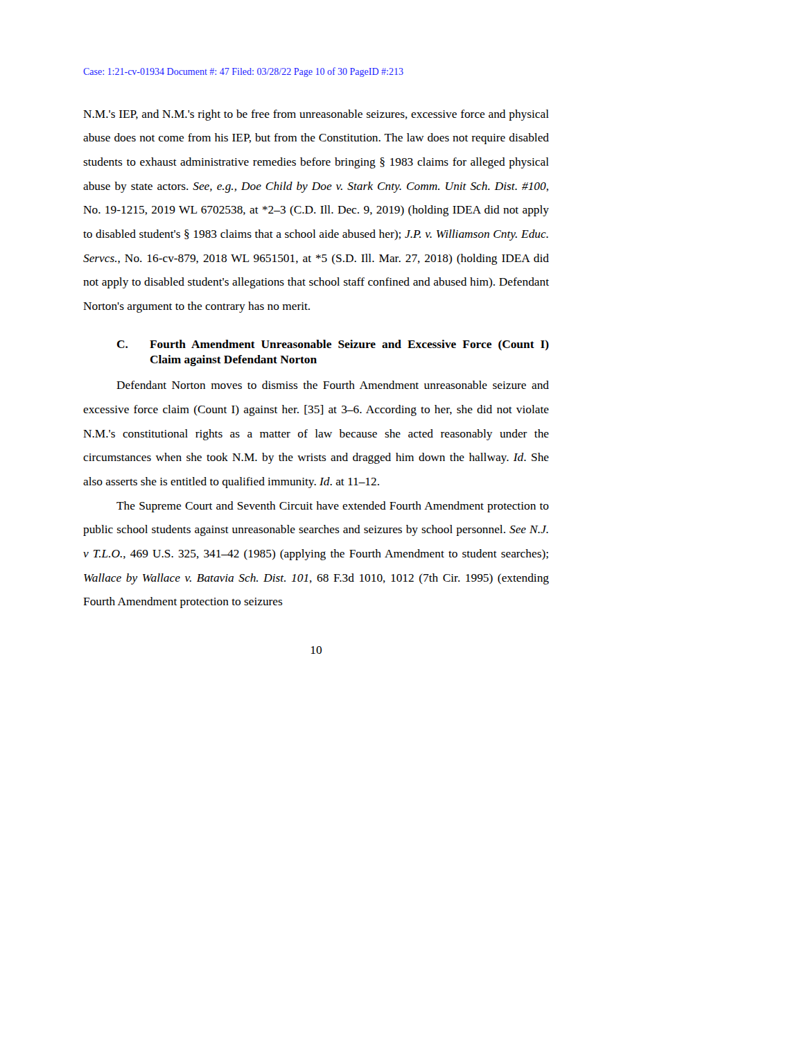Case: 1:21-cv-01934 Document #: 47 Filed: 03/28/22 Page 10 of 30 PageID #:213
N.M.'s IEP, and N.M.'s right to be free from unreasonable seizures, excessive force and physical abuse does not come from his IEP, but from the Constitution. The law does not require disabled students to exhaust administrative remedies before bringing § 1983 claims for alleged physical abuse by state actors. See, e.g., Doe Child by Doe v. Stark Cnty. Comm. Unit Sch. Dist. #100, No. 19-1215, 2019 WL 6702538, at *2–3 (C.D. Ill. Dec. 9, 2019) (holding IDEA did not apply to disabled student's § 1983 claims that a school aide abused her); J.P. v. Williamson Cnty. Educ. Servcs., No. 16-cv-879, 2018 WL 9651501, at *5 (S.D. Ill. Mar. 27, 2018) (holding IDEA did not apply to disabled student's allegations that school staff confined and abused him). Defendant Norton's argument to the contrary has no merit.
C. Fourth Amendment Unreasonable Seizure and Excessive Force (Count I) Claim against Defendant Norton
Defendant Norton moves to dismiss the Fourth Amendment unreasonable seizure and excessive force claim (Count I) against her. [35] at 3–6. According to her, she did not violate N.M.'s constitutional rights as a matter of law because she acted reasonably under the circumstances when she took N.M. by the wrists and dragged him down the hallway. Id. She also asserts she is entitled to qualified immunity. Id. at 11–12.
The Supreme Court and Seventh Circuit have extended Fourth Amendment protection to public school students against unreasonable searches and seizures by school personnel. See N.J. v T.L.O., 469 U.S. 325, 341–42 (1985) (applying the Fourth Amendment to student searches); Wallace by Wallace v. Batavia Sch. Dist. 101, 68 F.3d 1010, 1012 (7th Cir. 1995) (extending Fourth Amendment protection to seizures
10